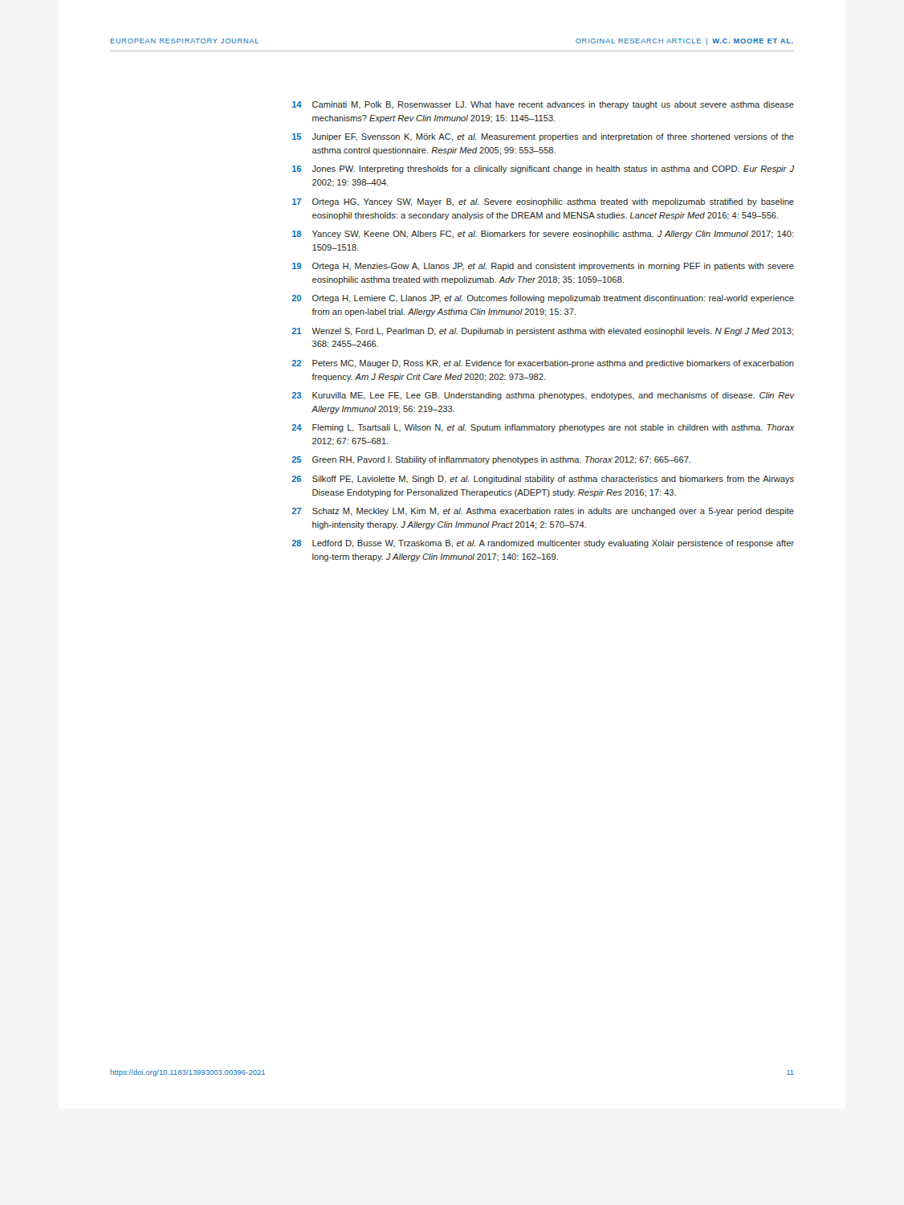European Respiratory Journal
Original research article|W.C. Moore et al.
14 Caminati M, Polk B, Rosenwasser LJ. What have recent advances in therapy taught us about severe asthma disease mechanisms? Expert Rev Clin Immunol 2019; 15: 1145–1153.
15 Juniper EF, Svensson K, Mörk AC, et al. Measurement properties and interpretation of three shortened versions of the asthma control questionnaire. Respir Med 2005; 99: 553–558.
16 Jones PW. Interpreting thresholds for a clinically significant change in health status in asthma and COPD. Eur Respir J 2002; 19: 398–404.
17 Ortega HG, Yancey SW, Mayer B, et al. Severe eosinophilic asthma treated with mepolizumab stratified by baseline eosinophil thresholds: a secondary analysis of the DREAM and MENSA studies. Lancet Respir Med 2016; 4: 549–556.
18 Yancey SW, Keene ON, Albers FC, et al. Biomarkers for severe eosinophilic asthma. J Allergy Clin Immunol 2017; 140: 1509–1518.
19 Ortega H, Menzies-Gow A, Llanos JP, et al. Rapid and consistent improvements in morning PEF in patients with severe eosinophilic asthma treated with mepolizumab. Adv Ther 2018; 35: 1059–1068.
20 Ortega H, Lemiere C, Llanos JP, et al. Outcomes following mepolizumab treatment discontinuation: real-world experience from an open-label trial. Allergy Asthma Clin Immunol 2019; 15: 37.
21 Wenzel S, Ford L, Pearlman D, et al. Dupilumab in persistent asthma with elevated eosinophil levels. N Engl J Med 2013; 368: 2455–2466.
22 Peters MC, Mauger D, Ross KR, et al. Evidence for exacerbation-prone asthma and predictive biomarkers of exacerbation frequency. Am J Respir Crit Care Med 2020; 202: 973–982.
23 Kuruvilla ME, Lee FE, Lee GB. Understanding asthma phenotypes, endotypes, and mechanisms of disease. Clin Rev Allergy Immunol 2019; 56: 219–233.
24 Fleming L, Tsartsali L, Wilson N, et al. Sputum inflammatory phenotypes are not stable in children with asthma. Thorax 2012; 67: 675–681.
25 Green RH, Pavord I. Stability of inflammatory phenotypes in asthma. Thorax 2012; 67: 665–667.
26 Silkoff PE, Laviolette M, Singh D, et al. Longitudinal stability of asthma characteristics and biomarkers from the Airways Disease Endotyping for Personalized Therapeutics (ADEPT) study. Respir Res 2016; 17: 43.
27 Schatz M, Meckley LM, Kim M, et al. Asthma exacerbation rates in adults are unchanged over a 5-year period despite high-intensity therapy. J Allergy Clin Immunol Pract 2014; 2: 570–574.
28 Ledford D, Busse W, Trzaskoma B, et al. A randomized multicenter study evaluating Xolair persistence of response after long-term therapy. J Allergy Clin Immunol 2017; 140: 162–169.
https://doi.org/10.1183/13993003.00396-2021
11